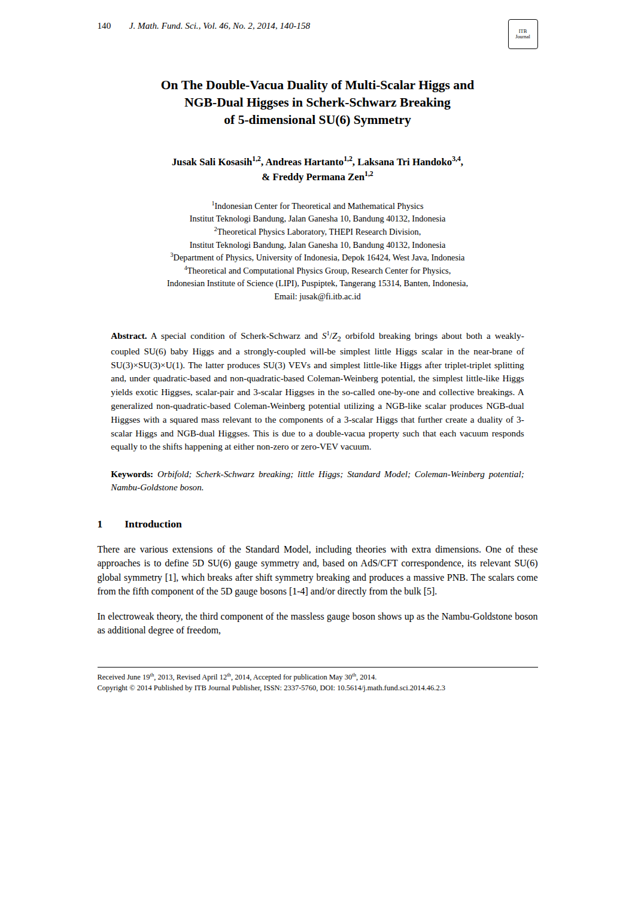140 J. Math. Fund. Sci., Vol. 46, No. 2, 2014, 140-158
ITB
Journal
On The Double-Vacua Duality of Multi-Scalar Higgs and
NGB-Dual Higgses in Scherk-Schwarz Breaking
of 5-dimensional SU(6) Symmetry
Jusak Sali Kosasih1,2, Andreas Hartanto1,2, Laksana Tri Handoko3,4,
& Freddy Permana Zen1,2
1Indonesian Center for Theoretical and Mathematical Physics
Institut Teknologi Bandung, Jalan Ganesha 10, Bandung 40132, Indonesia
2Theoretical Physics Laboratory, THEPI Research Division,
Institut Teknologi Bandung, Jalan Ganesha 10, Bandung 40132, Indonesia
3Department of Physics, University of Indonesia, Depok 16424, West Java, Indonesia
4Theoretical and Computational Physics Group, Research Center for Physics,
Indonesian Institute of Science (LIPI), Puspiptek, Tangerang 15314, Banten, Indonesia,
Email: jusak@fi.itb.ac.id
Abstract. A special condition of Scherk-Schwarz and S1/Z2 orbifold breaking brings about both a weakly-coupled SU(6) baby Higgs and a strongly-coupled will-be simplest little Higgs scalar in the near-brane of SU(3)×SU(3)×U(1). The latter produces SU(3) VEVs and simplest little-like Higgs after triplet-triplet splitting and, under quadratic-based and non-quadratic-based Coleman-Weinberg potential, the simplest little-like Higgs yields exotic Higgses, scalar-pair and 3-scalar Higgses in the so-called one-by-one and collective breakings. A generalized non-quadratic-based Coleman-Weinberg potential utilizing a NGB-like scalar produces NGB-dual Higgses with a squared mass relevant to the components of a 3-scalar Higgs that further create a duality of 3-scalar Higgs and NGB-dual Higgses. This is due to a double-vacua property such that each vacuum responds equally to the shifts happening at either non-zero or zero-VEV vacuum.
Keywords: Orbifold; Scherk-Schwarz breaking; little Higgs; Standard Model; Coleman-Weinberg potential; Nambu-Goldstone boson.
1 Introduction
There are various extensions of the Standard Model, including theories with extra dimensions. One of these approaches is to define 5D SU(6) gauge symmetry and, based on AdS/CFT correspondence, its relevant SU(6) global symmetry [1], which breaks after shift symmetry breaking and produces a massive PNB. The scalars come from the fifth component of the 5D gauge bosons [1-4] and/or directly from the bulk [5].
In electroweak theory, the third component of the massless gauge boson shows up as the Nambu-Goldstone boson as additional degree of freedom,
Received June 19th, 2013, Revised April 12th, 2014, Accepted for publication May 30th, 2014.
Copyright © 2014 Published by ITB Journal Publisher, ISSN: 2337-5760, DOI: 10.5614/j.math.fund.sci.2014.46.2.3